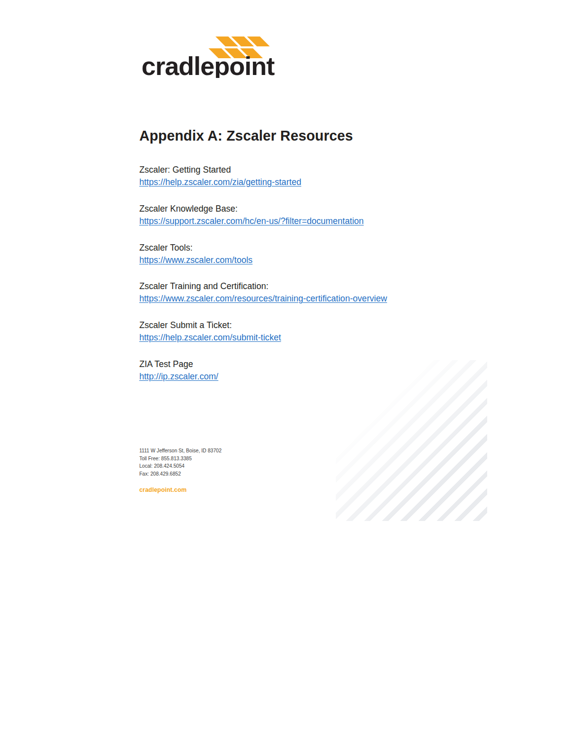cradlepoint
Appendix A: Zscaler Resources
Zscaler: Getting Started https://help.zscaler.com/zia/getting-started
Zscaler Knowledge Base: https://support.zscaler.com/hc/en-us/?filter=documentation
Zscaler Tools: https://www.zscaler.com/tools
Zscaler Training and Certification: https://www.zscaler.com/resources/training-certification-overview
Zscaler Submit a Ticket: https://help.zscaler.com/submit-ticket
ZIA Test Page http://ip.zscaler.com/
1111 W Jefferson St, Boise, ID 83702
Toll Free: 855.813.3385
Local: 208.424.5054
Fax: 208.429.6852
cradlepoint. com